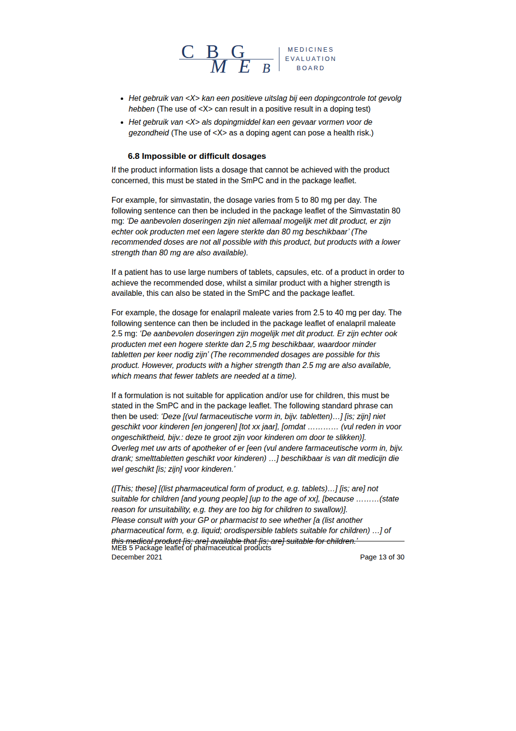C B G
M E B
MEDICINES
EVALUATION
BOARD
Het gebruik van <X> kan een positieve uitslag bij een dopingcontrole tot gevolg hebben (The use of <X> can result in a positive result in a doping test)
Het gebruik van <X> als dopingmiddel kan een gevaar vormen voor de gezondheid (The use of <X> as a doping agent can pose a health risk.)
6.8 Impossible or difficult dosages
If the product information lists a dosage that cannot be achieved with the product concerned, this must be stated in the SmPC and in the package leaflet.
For example, for simvastatin, the dosage varies from 5 to 80 mg per day. The following sentence can then be included in the package leaflet of the Simvastatin 80 mg: ‘De aanbevolen doseringen zijn niet allemaal mogelijk met dit product, er zijn echter ook producten met een lagere sterkte dan 80 mg beschikbaar’ (The recommended doses are not all possible with this product, but products with a lower strength than 80 mg are also available).
If a patient has to use large numbers of tablets, capsules, etc. of a product in order to achieve the recommended dose, whilst a similar product with a higher strength is available, this can also be stated in the SmPC and the package leaflet.
For example, the dosage for enalapril maleate varies from 2.5 to 40 mg per day. The following sentence can then be included in the package leaflet of enalapril maleate 2.5 mg: ‘De aanbevolen doseringen zijn mogelijk met dit product. Er zijn echter ook producten met een hogere sterkte dan 2,5 mg beschikbaar, waardoor minder tabletten per keer nodig zijn’ (The recommended dosages are possible for this product. However, products with a higher strength than 2.5 mg are also available, which means that fewer tablets are needed at a time).
If a formulation is not suitable for application and/or use for children, this must be stated in the SmPC and in the package leaflet. The following standard phrase can then be used: ‘Deze [(vul farmaceutische vorm in, bijv. tabletten)…] [is; zijn] niet geschikt voor kinderen [en jongeren] [tot xx jaar], [omdat ………… (vul reden in voor ongeschiktheid, bijv.: deze te groot zijn voor kinderen om door te slikken)].
Overleg met uw arts of apotheker of er [een (vul andere farmaceutische vorm in, bijv. drank; smelttabletten geschikt voor kinderen) …] beschikbaar is van dit medicijn die wel geschikt [is; zijn] voor kinderen.’
([This; these] [(list pharmaceutical form of product, e.g. tablets)…] [is; are] not suitable for children [and young people] [up to the age of xx], [because ………(state reason for unsuitability, e.g. they are too big for children to swallow)].
Please consult with your GP or pharmacist to see whether [a (list another pharmaceutical form, e.g. liquid; orodispersible tablets suitable for children) …] of this medical product [is; are] available that [is; are] suitable for children.’
MEB 5 Package leaflet of pharmaceutical products
December 2021
Page 13 of 30